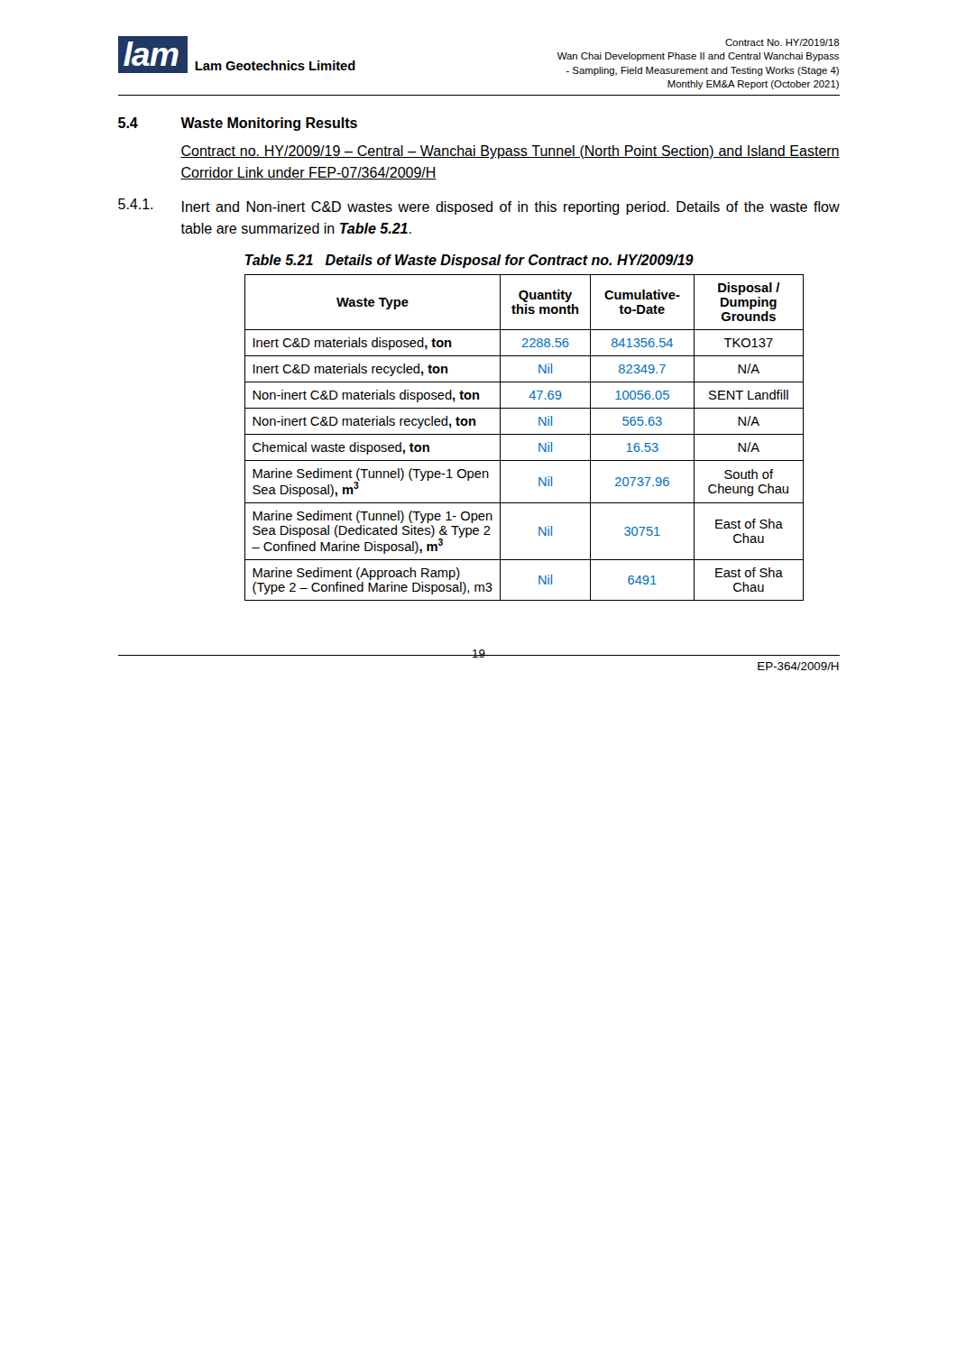lam
Lam Geotechnics Limited
Contract No. HY/2019/18
Wan Chai Development Phase II and Central Wanchai Bypass
- Sampling, Field Measurement and Testing Works (Stage 4)
Monthly EM&A Report (October 2021)
5.4 Waste Monitoring Results
Contract no. HY/2009/19 – Central – Wanchai Bypass Tunnel (North Point Section) and Island Eastern Corridor Link under FEP-07/364/2009/H
5.4.1.
Inert and Non-inert C&D wastes were disposed of in this reporting period. Details of the waste flow table are summarized in Table 5.21.
Table 5.21 Details of Waste Disposal for Contract no. HY/2009/19
| Waste Type | Quantity this month | Cumulative-to-Date | Disposal / Dumping Grounds |
| --- | --- | --- | --- |
| Inert C&D materials disposed , ton | 2288.56 | 841356.54 | TKO137 |
| Inert C&D materials recycled , ton | Nil | 82349.7 | N/A |
| Non-inert C&D materials disposed , ton | 47.69 | 10056.05 | SENT Landfill |
| Non-inert C&D materials recycled , ton | Nil | 565.63 | N/A |
| Chemical waste disposed , ton | Nil | 16.53 | N/A |
| Marine Sediment (Tunnel) (Type-1 Open Sea Disposal) , m 3 | Nil | 20737.96 | South of Cheung Chau |
| Marine Sediment (Tunnel) (Type 1- Open Sea Disposal (Dedicated Sites) & Type 2 – Confined Marine Disposal) , m 3 | Nil | 30751 | East of Sha Chau |
| Marine Sediment (Approach Ramp) (Type 2 – Confined Marine Disposal), m3 | Nil | 6491 | East of Sha Chau |
EP-364/2009/H
19